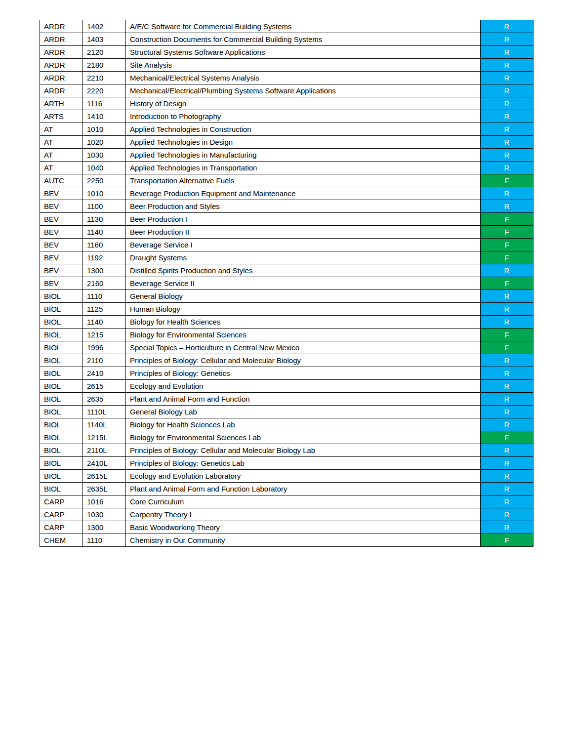| ARDR | 1402 | A/E/C Software for Commercial Building Systems | R |
| ARDR | 1403 | Construction Documents for Commercial Building Systems | R |
| ARDR | 2120 | Structural Systems Software Applications | R |
| ARDR | 2180 | Site Analysis | R |
| ARDR | 2210 | Mechanical/Electrical Systems Analysis | R |
| ARDR | 2220 | Mechanical/Electrical/Plumbing Systems Software Applications | R |
| ARTH | 1116 | History of Design | R |
| ARTS | 1410 | Introduction to Photography | R |
| AT | 1010 | Applied Technologies in Construction | R |
| AT | 1020 | Applied Technologies in Design | R |
| AT | 1030 | Applied Technologies in Manufacturing | R |
| AT | 1040 | Applied Technologies in Transportation | R |
| AUTC | 2250 | Transportation Alternative Fuels | F |
| BEV | 1010 | Beverage Production Equipment and Maintenance | R |
| BEV | 1100 | Beer Production and Styles | R |
| BEV | 1130 | Beer Production I | F |
| BEV | 1140 | Beer Production II | F |
| BEV | 1160 | Beverage Service I | F |
| BEV | 1192 | Draught Systems | F |
| BEV | 1300 | Distilled Spirits Production and Styles | R |
| BEV | 2160 | Beverage Service II | F |
| BIOL | 1110 | General Biology | R |
| BIOL | 1125 | Human Biology | R |
| BIOL | 1140 | Biology for Health Sciences | R |
| BIOL | 1215 | Biology for Environmental Sciences | F |
| BIOL | 1996 | Special Topics – Horticulture in Central New Mexico | F |
| BIOL | 2110 | Principles of Biology: Cellular and Molecular Biology | R |
| BIOL | 2410 | Principles of Biology: Genetics | R |
| BIOL | 2615 | Ecology and Evolution | R |
| BIOL | 2635 | Plant and Animal Form and Function | R |
| BIOL | 1110L | General Biology Lab | R |
| BIOL | 1140L | Biology for Health Sciences Lab | R |
| BIOL | 1215L | Biology for Environmental Sciences Lab | F |
| BIOL | 2110L | Principles of Biology: Cellular and Molecular Biology Lab | R |
| BIOL | 2410L | Principles of Biology: Genetics Lab | R |
| BIOL | 2615L | Ecology and Evolution Laboratory | R |
| BIOL | 2635L | Plant and Animal Form and Function Laboratory | R |
| CARP | 1016 | Core Curriculum | R |
| CARP | 1030 | Carpentry Theory I | R |
| CARP | 1300 | Basic Woodworking Theory | R |
| CHEM | 1110 | Chemistry in Our Community | F |